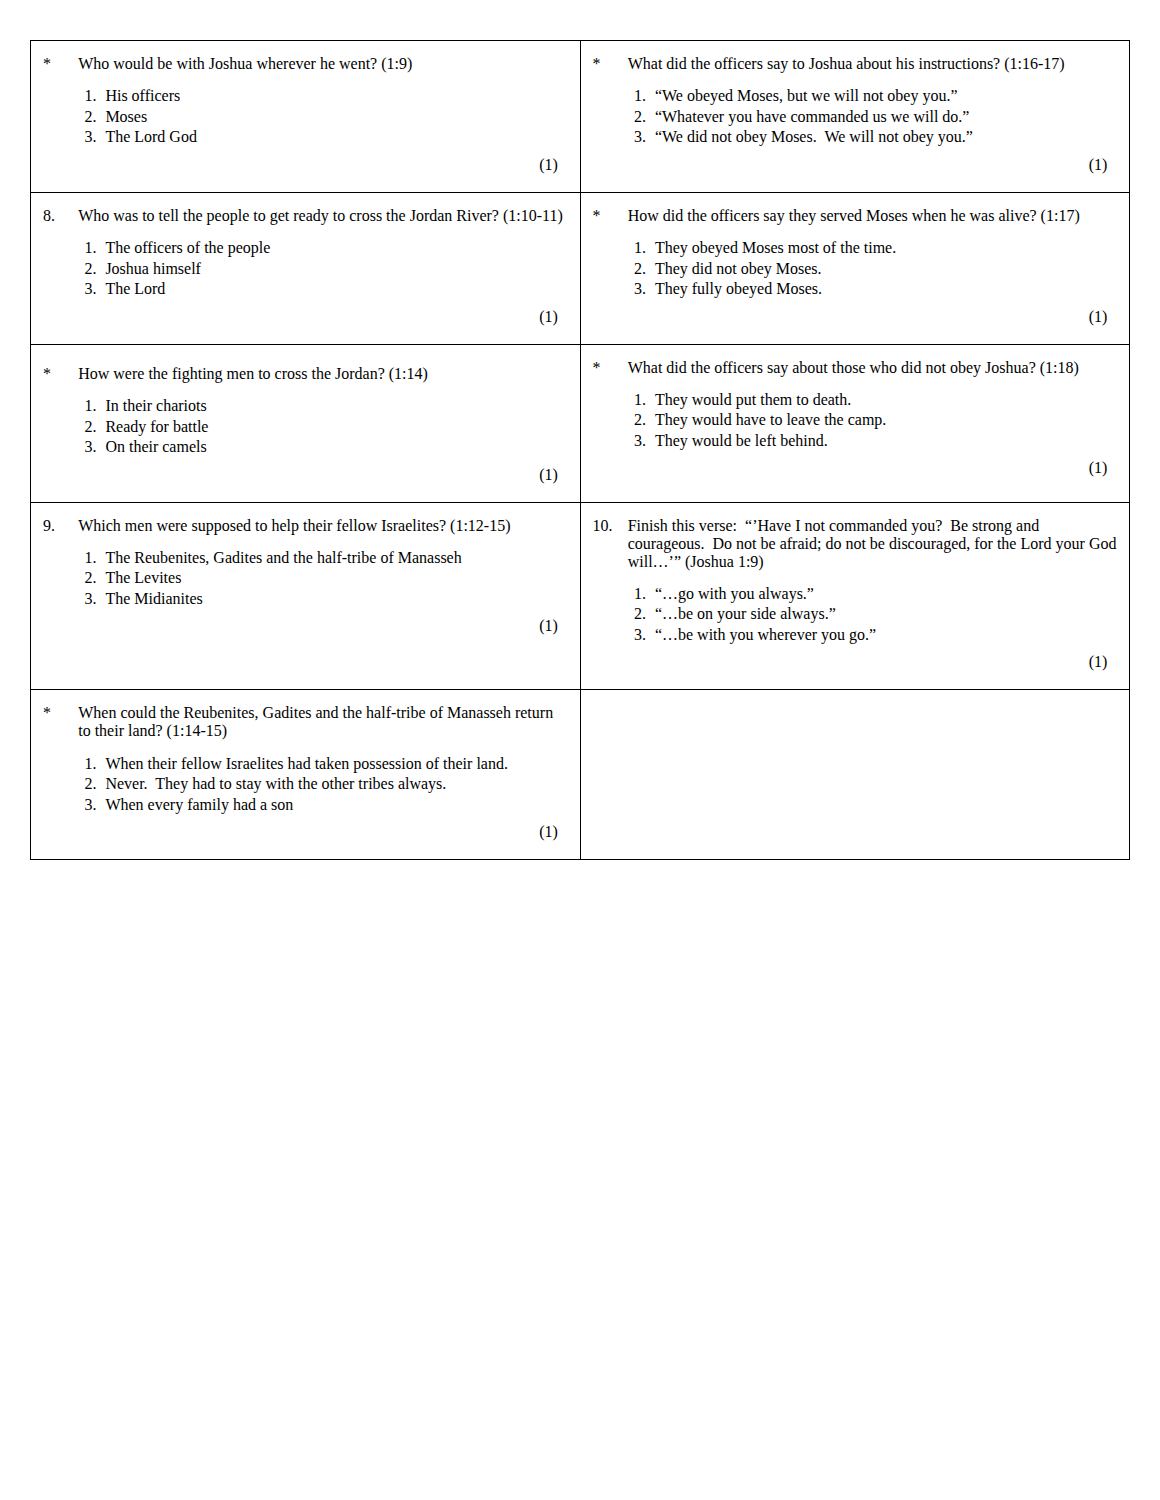| * Who would be with Joshua wherever he went? (1:9) His officers Moses The Lord God (1) | * What did the officers say to Joshua about his instructions? (1:16-17) “We obeyed Moses, but we will not obey you.” “Whatever you have commanded us we will do.” “We did not obey Moses. We will not obey you.” (1) |
| 8. Who was to tell the people to get ready to cross the Jordan River? (1:10-11) The officers of the people Joshua himself The Lord (1) | * How did the officers say they served Moses when he was alive? (1:17) They obeyed Moses most of the time. They did not obey Moses. They fully obeyed Moses. (1) |
| * How were the fighting men to cross the Jordan? (1:14) In their chariots Ready for battle On their camels (1) | * What did the officers say about those who did not obey Joshua? (1:18) They would put them to death. They would have to leave the camp. They would be left behind. (1) |
| 9. Which men were supposed to help their fellow Israelites? (1:12-15) The Reubenites, Gadites and the half-tribe of Manasseh The Levites The Midianites (1) | 10. Finish this verse: “’Have I not commanded you? Be strong and courageous. Do not be afraid; do not be discouraged, for the Lord your God will…’” (Joshua 1:9) “…go with you always.” “…be on your side always.” “…be with you wherever you go.” (1) |
| * When could the Reubenites, Gadites and the half-tribe of Manasseh return to their land? (1:14-15) When their fellow Israelites had taken possession of their land. Never. They had to stay with the other tribes always. When every family had a son (1) | |